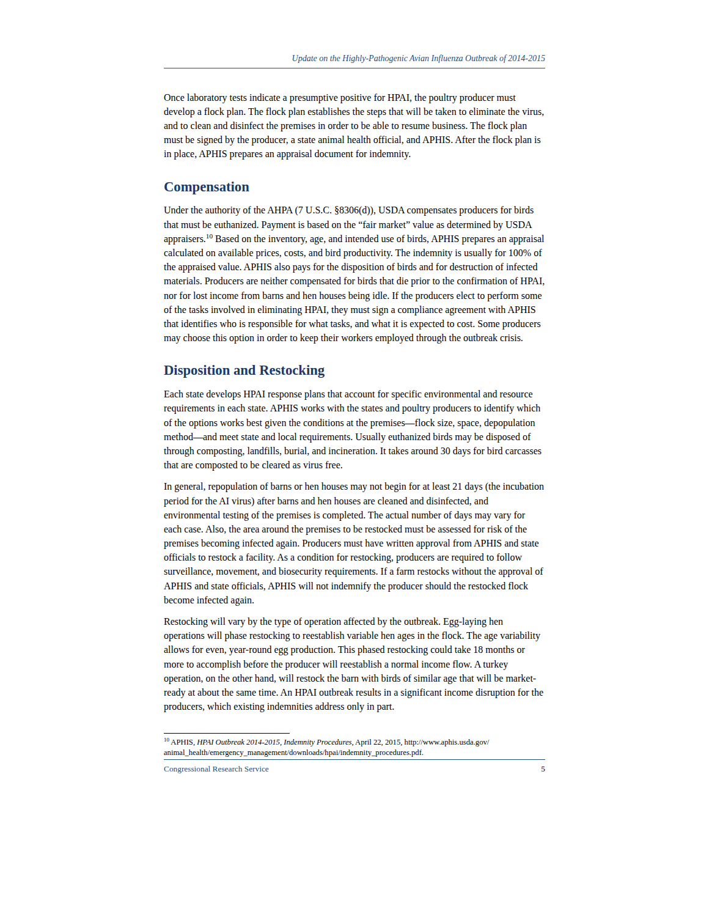Update on the Highly-Pathogenic Avian Influenza Outbreak of 2014-2015
Once laboratory tests indicate a presumptive positive for HPAI, the poultry producer must develop a flock plan. The flock plan establishes the steps that will be taken to eliminate the virus, and to clean and disinfect the premises in order to be able to resume business. The flock plan must be signed by the producer, a state animal health official, and APHIS. After the flock plan is in place, APHIS prepares an appraisal document for indemnity.
Compensation
Under the authority of the AHPA (7 U.S.C. §8306(d)), USDA compensates producers for birds that must be euthanized. Payment is based on the “fair market” value as determined by USDA appraisers.10 Based on the inventory, age, and intended use of birds, APHIS prepares an appraisal calculated on available prices, costs, and bird productivity. The indemnity is usually for 100% of the appraised value. APHIS also pays for the disposition of birds and for destruction of infected materials. Producers are neither compensated for birds that die prior to the confirmation of HPAI, nor for lost income from barns and hen houses being idle. If the producers elect to perform some of the tasks involved in eliminating HPAI, they must sign a compliance agreement with APHIS that identifies who is responsible for what tasks, and what it is expected to cost. Some producers may choose this option in order to keep their workers employed through the outbreak crisis.
Disposition and Restocking
Each state develops HPAI response plans that account for specific environmental and resource requirements in each state. APHIS works with the states and poultry producers to identify which of the options works best given the conditions at the premises—flock size, space, depopulation method—and meet state and local requirements. Usually euthanized birds may be disposed of through composting, landfills, burial, and incineration. It takes around 30 days for bird carcasses that are composted to be cleared as virus free.
In general, repopulation of barns or hen houses may not begin for at least 21 days (the incubation period for the AI virus) after barns and hen houses are cleaned and disinfected, and environmental testing of the premises is completed. The actual number of days may vary for each case. Also, the area around the premises to be restocked must be assessed for risk of the premises becoming infected again. Producers must have written approval from APHIS and state officials to restock a facility. As a condition for restocking, producers are required to follow surveillance, movement, and biosecurity requirements. If a farm restocks without the approval of APHIS and state officials, APHIS will not indemnify the producer should the restocked flock become infected again.
Restocking will vary by the type of operation affected by the outbreak. Egg-laying hen operations will phase restocking to reestablish variable hen ages in the flock. The age variability allows for even, year-round egg production. This phased restocking could take 18 months or more to accomplish before the producer will reestablish a normal income flow. A turkey operation, on the other hand, will restock the barn with birds of similar age that will be market-ready at about the same time. An HPAI outbreak results in a significant income disruption for the producers, which existing indemnities address only in part.
10 APHIS, HPAI Outbreak 2014-2015, Indemnity Procedures, April 22, 2015, http://www.aphis.usda.gov/ animal_health/emergency_management/downloads/hpai/indemnity_procedures.pdf.
Congressional Research Service 5